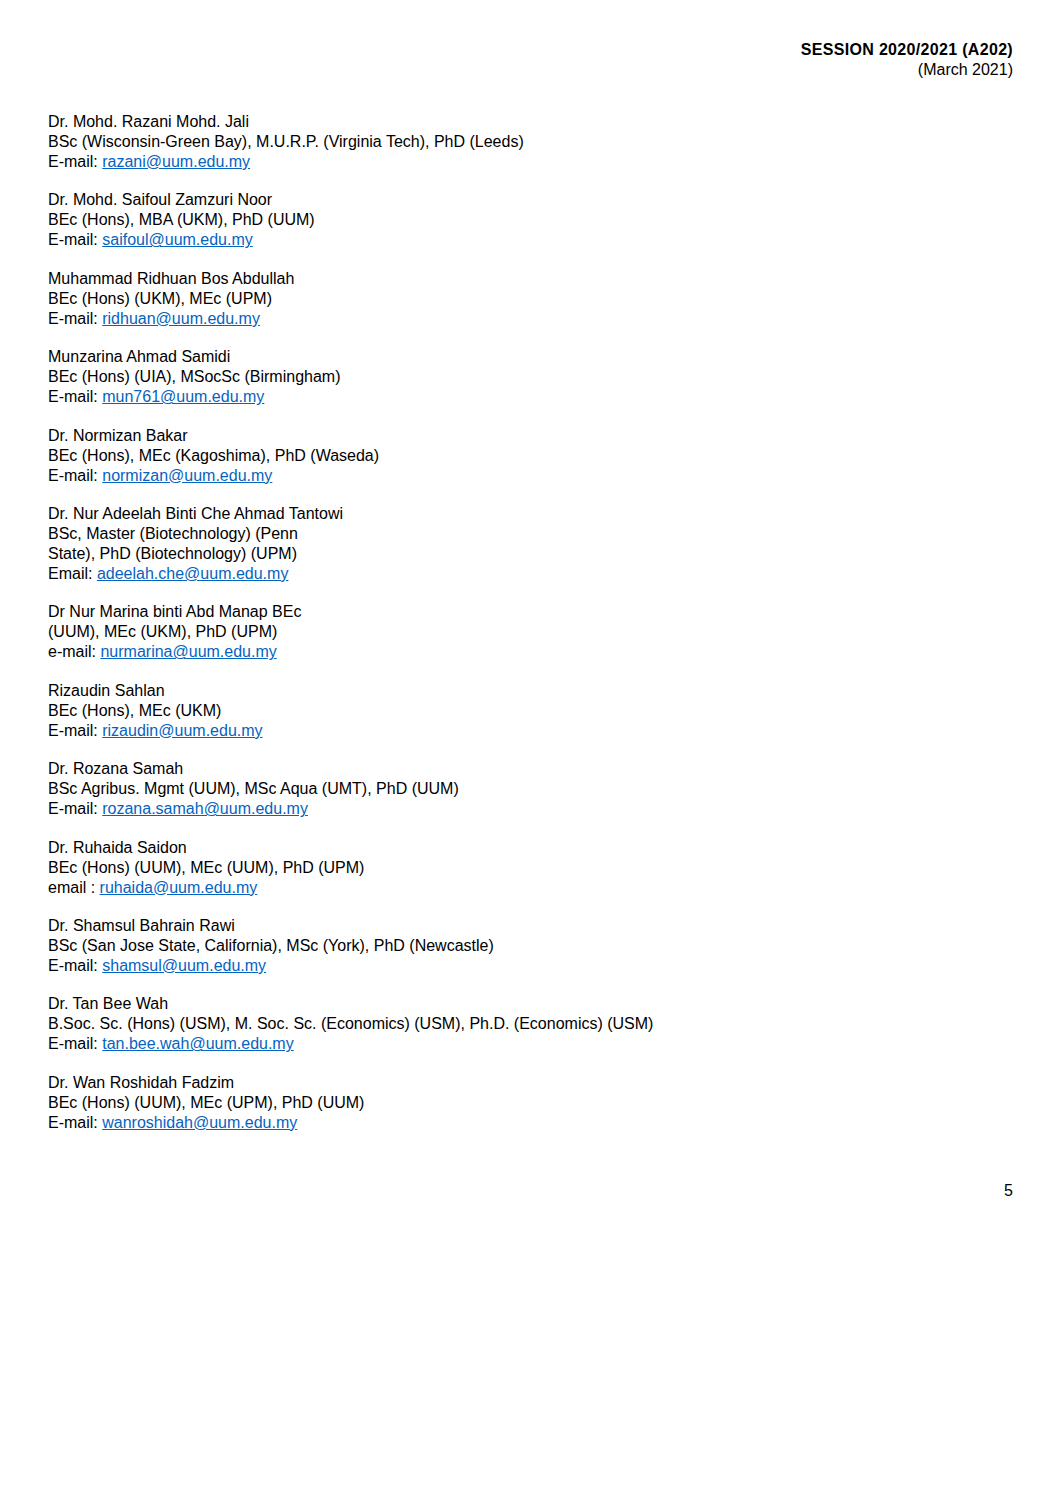SESSION 2020/2021 (A202)
(March 2021)
Dr. Mohd. Razani Mohd. Jali
BSc (Wisconsin-Green Bay), M.U.R.P. (Virginia Tech), PhD (Leeds)
E-mail: razani@uum.edu.my
Dr. Mohd. Saifoul Zamzuri Noor
BEc (Hons), MBA (UKM), PhD (UUM)
E-mail: saifoul@uum.edu.my
Muhammad Ridhuan Bos Abdullah
BEc (Hons) (UKM), MEc (UPM)
E-mail: ridhuan@uum.edu.my
Munzarina Ahmad Samidi
BEc (Hons) (UIA), MSocSc (Birmingham)
E-mail: mun761@uum.edu.my
Dr. Normizan Bakar
BEc (Hons), MEc (Kagoshima), PhD (Waseda)
E-mail: normizan@uum.edu.my
Dr. Nur Adeelah Binti Che Ahmad Tantowi
BSc, Master (Biotechnology) (Penn
State), PhD (Biotechnology) (UPM)
Email: adeelah.che@uum.edu.my
Dr Nur Marina binti Abd Manap BEc
(UUM), MEc (UKM), PhD (UPM)
e-mail: nurmarina@uum.edu.my
Rizaudin Sahlan
BEc (Hons), MEc (UKM)
E-mail: rizaudin@uum.edu.my
Dr. Rozana Samah
BSc Agribus. Mgmt (UUM), MSc Aqua (UMT), PhD (UUM)
E-mail: rozana.samah@uum.edu.my
Dr. Ruhaida Saidon
BEc (Hons) (UUM), MEc (UUM), PhD (UPM)
email : ruhaida@uum.edu.my
Dr. Shamsul Bahrain Rawi
BSc (San Jose State, California), MSc (York), PhD (Newcastle)
E-mail: shamsul@uum.edu.my
Dr. Tan Bee Wah
B.Soc. Sc. (Hons) (USM), M. Soc. Sc. (Economics) (USM), Ph.D. (Economics) (USM)
E-mail: tan.bee.wah@uum.edu.my
Dr. Wan Roshidah Fadzim
BEc (Hons) (UUM), MEc (UPM), PhD (UUM)
E-mail: wanroshidah@uum.edu.my
5